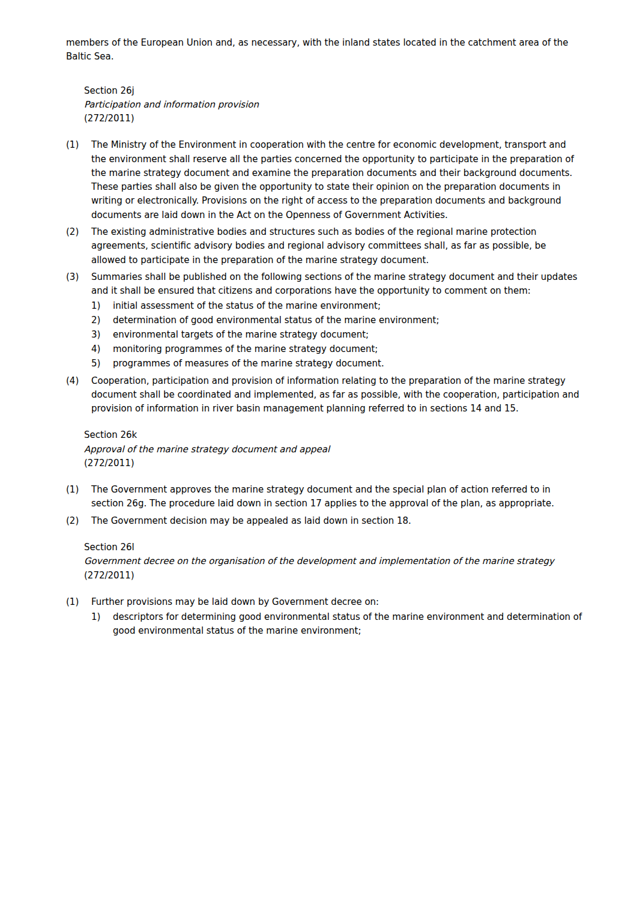members of the European Union and, as necessary, with the inland states located in the catchment area of the Baltic Sea.
Section 26j Participation and information provision (272/2011)
The Ministry of the Environment in cooperation with the centre for economic development, transport and the environment shall reserve all the parties concerned the opportunity to participate in the preparation of the marine strategy document and examine the preparation documents and their background documents. These parties shall also be given the opportunity to state their opinion on the preparation documents in writing or electronically. Provisions on the right of access to the preparation documents and background documents are laid down in the Act on the Openness of Government Activities.
The existing administrative bodies and structures such as bodies of the regional marine protection agreements, scientific advisory bodies and regional advisory committees shall, as far as possible, be allowed to participate in the preparation of the marine strategy document.
Summaries shall be published on the following sections of the marine strategy document and their updates and it shall be ensured that citizens and corporations have the opportunity to comment on them:
initial assessment of the status of the marine environment;
determination of good environmental status of the marine environment;
environmental targets of the marine strategy document;
monitoring programmes of the marine strategy document;
programmes of measures of the marine strategy document.
Cooperation, participation and provision of information relating to the preparation of the marine strategy document shall be coordinated and implemented, as far as possible, with the cooperation, participation and provision of information in river basin management planning referred to in sections 14 and 15.
Section 26k Approval of the marine strategy document and appeal (272/2011)
The Government approves the marine strategy document and the special plan of action referred to in section 26g. The procedure laid down in section 17 applies to the approval of the plan, as appropriate.
The Government decision may be appealed as laid down in section 18.
Section 26l Government decree on the organisation of the development and implementation of the marine strategy (272/2011)
Further provisions may be laid down by Government decree on:
descriptors for determining good environmental status of the marine environment and determination of good environmental status of the marine environment;